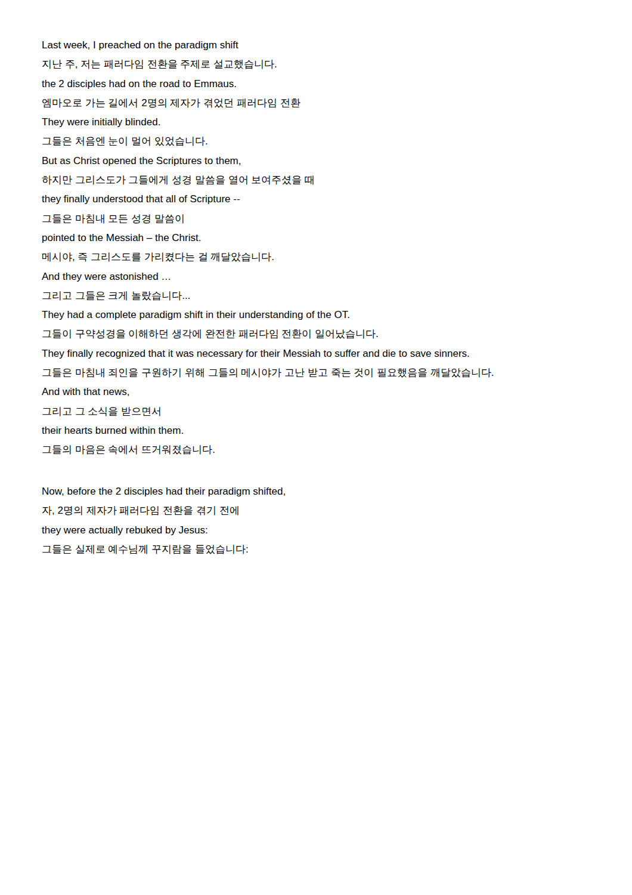Last week, I preached on the paradigm shift
지난 주, 저는 패러다임 전환을 주제로 설교했습니다.
the 2 disciples had on the road to Emmaus.
엠마오로 가는 길에서 2명의 제자가 겪었던 패러다임 전환
They were initially blinded.
그들은 처음엔 눈이 멀어 있었습니다.
But as Christ opened the Scriptures to them,
하지만 그리스도가 그들에게 성경 말씀을 열어 보여주셨을 때
they finally understood that all of Scripture --
그들은 마침내 모든 성경 말씀이
pointed to the Messiah – the Christ.
메시야, 즉 그리스도를 가리켰다는 걸 깨달았습니다.
And they were astonished …
그리고 그들은 크게 놀랐습니다...
They had a complete paradigm shift in their understanding of the OT.
그들이 구약성경을 이해하던 생각에 완전한 패러다임 전환이 일어났습니다.
They finally recognized that it was necessary for their Messiah to suffer and die to save sinners.
그들은 마침내 죄인을 구원하기 위해 그들의 메시야가 고난 받고 죽는 것이 필요했음을 깨달았습니다.
And with that news,
그리고 그 소식을 받으면서
their hearts burned within them.
그들의 마음은 속에서 뜨거워졌습니다.
Now, before the 2 disciples had their paradigm shifted,
자, 2명의 제자가 패러다임 전환을 겪기 전에
they were actually rebuked by Jesus:
그들은 실제로 예수님께 꾸지람을 들었습니다: